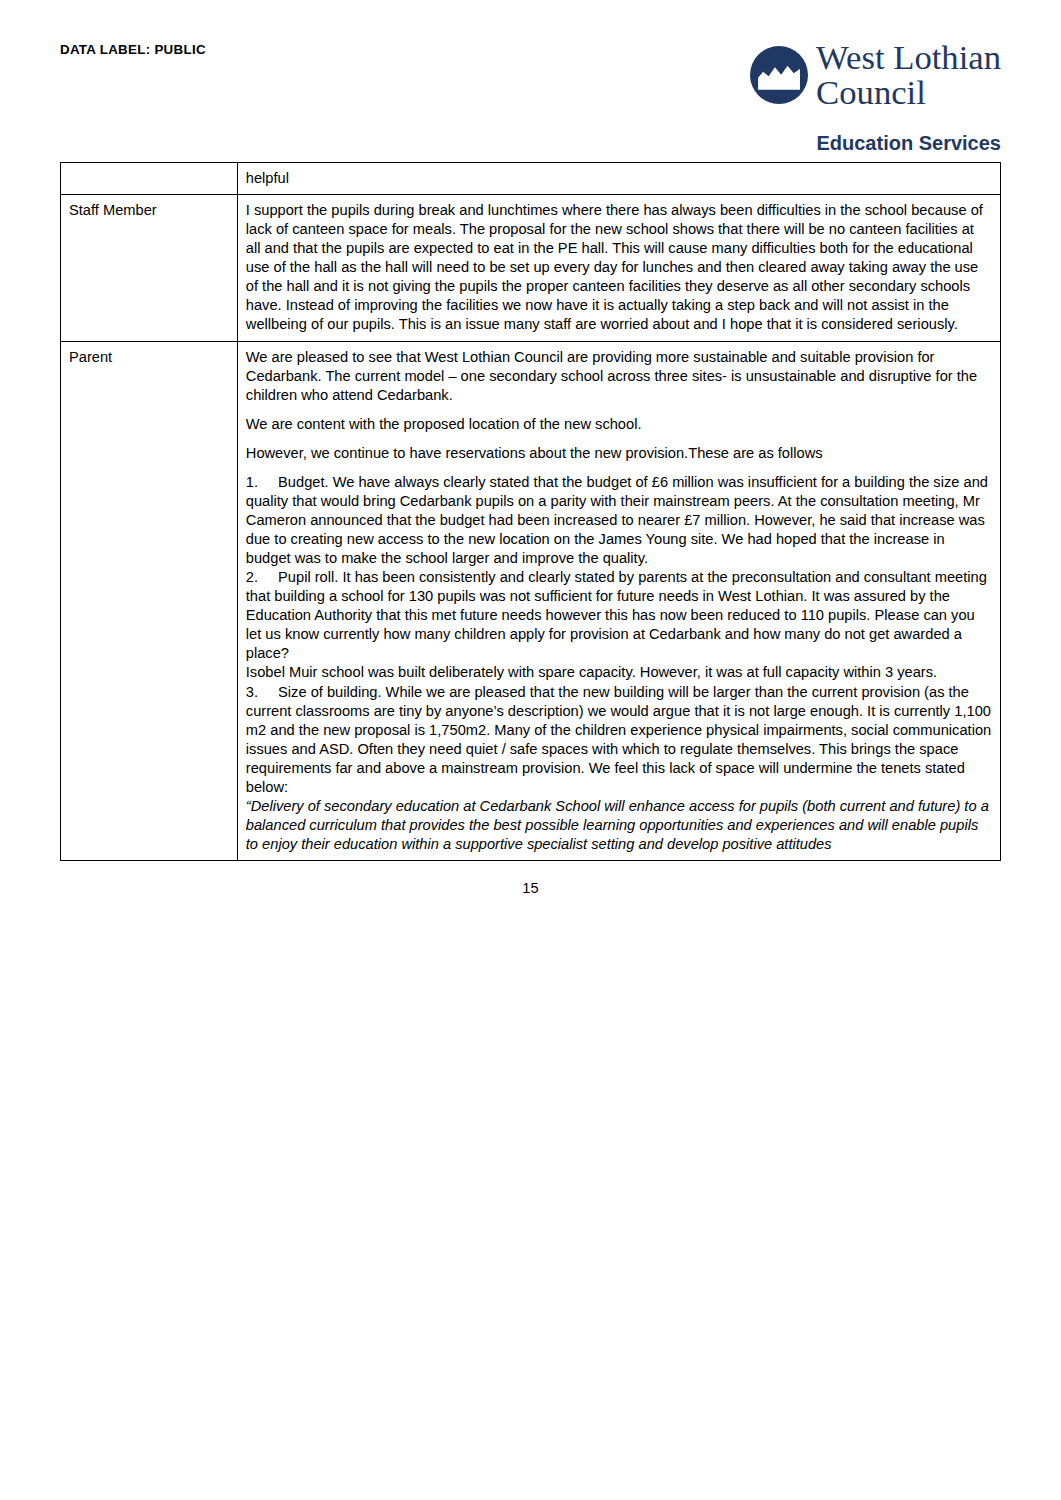DATA LABEL: PUBLIC
West Lothian Council
Education Services
| | helpful |
| Staff Member | I support the pupils during break and lunchtimes where there has always been difficulties in the school because of lack of canteen space for meals. The proposal for the new school shows that there will be no canteen facilities at all and that the pupils are expected to eat in the PE hall. This will cause many difficulties both for the educational use of the hall as the hall will need to be set up every day for lunches and then cleared away taking away the use of the hall and it is not giving the pupils the proper canteen facilities they deserve as all other secondary schools have. Instead of improving the facilities we now have it is actually taking a step back and will not assist in the wellbeing of our pupils. This is an issue many staff are worried about and I hope that it is considered seriously. |
| Parent | We are pleased to see that West Lothian Council are providing more sustainable and suitable provision for Cedarbank. The current model – one secondary school across three sites- is unsustainable and disruptive for the children who attend Cedarbank. We are content with the proposed location of the new school. However, we continue to have reservations about the new provision.These are as follows 1. Budget. We have always clearly stated that the budget of £6 million was insufficient for a building the size and quality that would bring Cedarbank pupils on a parity with their mainstream peers. At the consultation meeting, Mr Cameron announced that the budget had been increased to nearer £7 million. However, he said that increase was due to creating new access to the new location on the James Young site. We had hoped that the increase in budget was to make the school larger and improve the quality. 2. Pupil roll. It has been consistently and clearly stated by parents at the preconsultation and consultant meeting that building a school for 130 pupils was not sufficient for future needs in West Lothian. It was assured by the Education Authority that this met future needs however this has now been reduced to 110 pupils. Please can you let us know currently how many children apply for provision at Cedarbank and how many do not get awarded a place? Isobel Muir school was built deliberately with spare capacity. However, it was at full capacity within 3 years. 3. Size of building. While we are pleased that the new building will be larger than the current provision (as the current classrooms are tiny by anyone’s description) we would argue that it is not large enough. It is currently 1,100 m2 and the new proposal is 1,750m2. Many of the children experience physical impairments, social communication issues and ASD. Often they need quiet / safe spaces with which to regulate themselves. This brings the space requirements far and above a mainstream provision. We feel this lack of space will undermine the tenets stated below: “Delivery of secondary education at Cedarbank School will enhance access for pupils (both current and future) to a balanced curriculum that provides the best possible learning opportunities and experiences and will enable pupils to enjoy their education within a supportive specialist setting and develop positive attitudes |
15